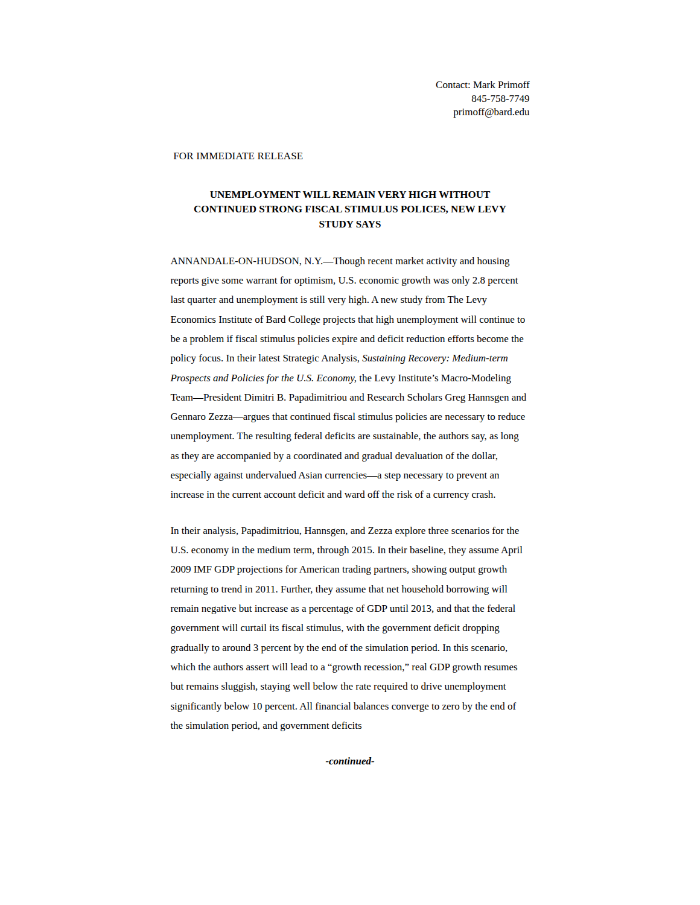Contact: Mark Primoff
845-758-7749
primoff@bard.edu
FOR IMMEDIATE RELEASE
Unemployment Will Remain Very High Without Continued Strong Fiscal Stimulus Polices, New Levy Study Says
ANNANDALE-ON-HUDSON, N.Y.—Though recent market activity and housing reports give some warrant for optimism, U.S. economic growth was only 2.8 percent last quarter and unemployment is still very high. A new study from The Levy Economics Institute of Bard College projects that high unemployment will continue to be a problem if fiscal stimulus policies expire and deficit reduction efforts become the policy focus. In their latest Strategic Analysis, Sustaining Recovery: Medium-term Prospects and Policies for the U.S. Economy, the Levy Institute’s Macro-Modeling Team—President Dimitri B. Papadimitriou and Research Scholars Greg Hannsgen and Gennaro Zezza—argues that continued fiscal stimulus policies are necessary to reduce unemployment. The resulting federal deficits are sustainable, the authors say, as long as they are accompanied by a coordinated and gradual devaluation of the dollar, especially against undervalued Asian currencies—a step necessary to prevent an increase in the current account deficit and ward off the risk of a currency crash.
In their analysis, Papadimitriou, Hannsgen, and Zezza explore three scenarios for the U.S. economy in the medium term, through 2015. In their baseline, they assume April 2009 IMF GDP projections for American trading partners, showing output growth returning to trend in 2011. Further, they assume that net household borrowing will remain negative but increase as a percentage of GDP until 2013, and that the federal government will curtail its fiscal stimulus, with the government deficit dropping gradually to around 3 percent by the end of the simulation period. In this scenario, which the authors assert will lead to a “growth recession,” real GDP growth resumes but remains sluggish, staying well below the rate required to drive unemployment significantly below 10 percent. All financial balances converge to zero by the end of the simulation period, and government deficits
-continued-